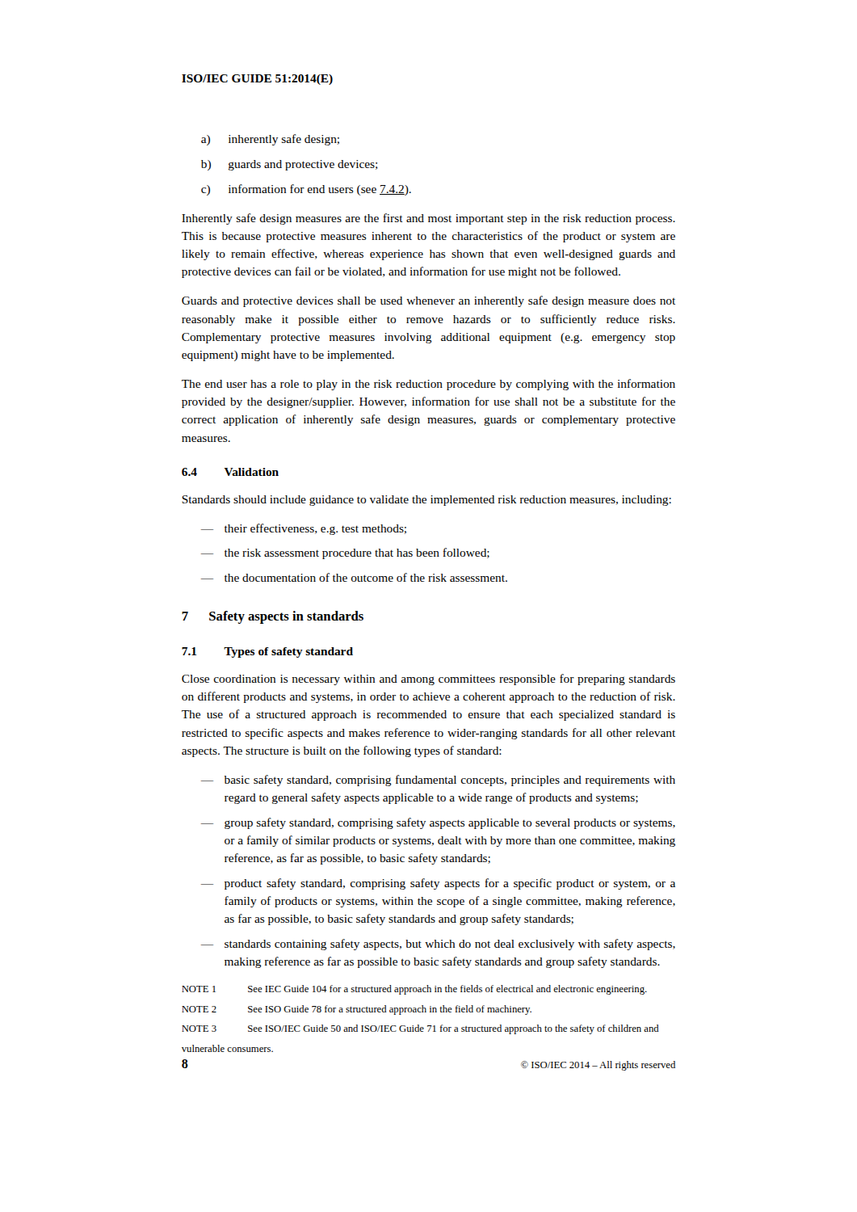ISO/IEC GUIDE 51:2014(E)
a) inherently safe design;
b) guards and protective devices;
c) information for end users (see 7.4.2).
Inherently safe design measures are the first and most important step in the risk reduction process. This is because protective measures inherent to the characteristics of the product or system are likely to remain effective, whereas experience has shown that even well-designed guards and protective devices can fail or be violated, and information for use might not be followed.
Guards and protective devices shall be used whenever an inherently safe design measure does not reasonably make it possible either to remove hazards or to sufficiently reduce risks. Complementary protective measures involving additional equipment (e.g. emergency stop equipment) might have to be implemented.
The end user has a role to play in the risk reduction procedure by complying with the information provided by the designer/supplier. However, information for use shall not be a substitute for the correct application of inherently safe design measures, guards or complementary protective measures.
6.4 Validation
Standards should include guidance to validate the implemented risk reduction measures, including:
—their effectiveness, e.g. test methods;
—the risk assessment procedure that has been followed;
—the documentation of the outcome of the risk assessment.
7 Safety aspects in standards
7.1 Types of safety standard
Close coordination is necessary within and among committees responsible for preparing standards on different products and systems, in order to achieve a coherent approach to the reduction of risk. The use of a structured approach is recommended to ensure that each specialized standard is restricted to specific aspects and makes reference to wider-ranging standards for all other relevant aspects. The structure is built on the following types of standard:
—basic safety standard, comprising fundamental concepts, principles and requirements with regard to general safety aspects applicable to a wide range of products and systems;
—group safety standard, comprising safety aspects applicable to several products or systems, or a family of similar products or systems, dealt with by more than one committee, making reference, as far as possible, to basic safety standards;
—product safety standard, comprising safety aspects for a specific product or system, or a family of products or systems, within the scope of a single committee, making reference, as far as possible, to basic safety standards and group safety standards;
—standards containing safety aspects, but which do not deal exclusively with safety aspects, making reference as far as possible to basic safety standards and group safety standards.
NOTE 1 See IEC Guide 104 for a structured approach in the fields of electrical and electronic engineering.
NOTE 2 See ISO Guide 78 for a structured approach in the field of machinery.
NOTE 3 See ISO/IEC Guide 50 and ISO/IEC Guide 71 for a structured approach to the safety of children and
vulnerable consumers.
8 © ISO/IEC 2014 – All rights reserved